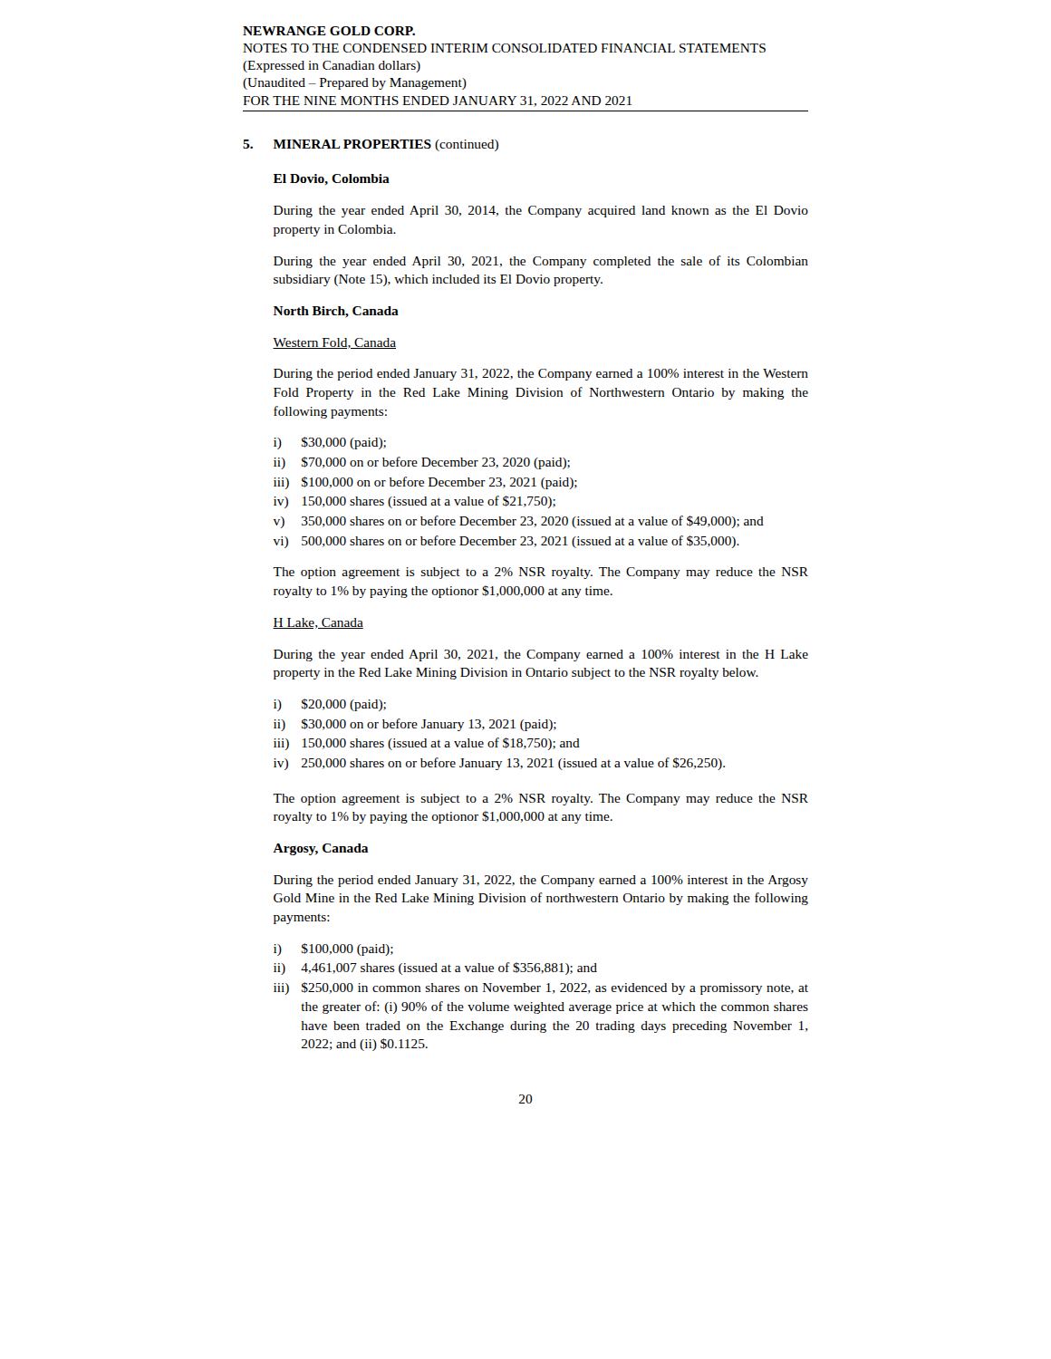NEWRANGE GOLD CORP.
NOTES TO THE CONDENSED INTERIM CONSOLIDATED FINANCIAL STATEMENTS
(Expressed in Canadian dollars)
(Unaudited – Prepared by Management)
FOR THE NINE MONTHS ENDED JANUARY 31, 2022 AND 2021
5. MINERAL PROPERTIES (continued)
El Dovio, Colombia
During the year ended April 30, 2014, the Company acquired land known as the El Dovio property in Colombia.
During the year ended April 30, 2021, the Company completed the sale of its Colombian subsidiary (Note 15), which included its El Dovio property.
North Birch, Canada
Western Fold, Canada
During the period ended January 31, 2022, the Company earned a 100% interest in the Western Fold Property in the Red Lake Mining Division of Northwestern Ontario by making the following payments:
i)$30,000 (paid);
ii)$70,000 on or before December 23, 2020 (paid);
iii)$100,000 on or before December 23, 2021 (paid);
iv) 150,000 shares (issued at a value of $21,750);
v) 350,000 shares on or before December 23, 2020 (issued at a value of $49,000); and
vi) 500,000 shares on or before December 23, 2021 (issued at a value of $35,000).
The option agreement is subject to a 2% NSR royalty. The Company may reduce the NSR royalty to 1% by paying the optionor $1,000,000 at any time.
H Lake, Canada
During the year ended April 30, 2021, the Company earned a 100% interest in the H Lake property in the Red Lake Mining Division in Ontario subject to the NSR royalty below.
i)$20,000 (paid);
ii)$30,000 on or before January 13, 2021 (paid);
iii) 150,000 shares (issued at a value of $18,750); and
iv) 250,000 shares on or before January 13, 2021 (issued at a value of $26,250).
The option agreement is subject to a 2% NSR royalty. The Company may reduce the NSR royalty to 1% by paying the optionor $1,000,000 at any time.
Argosy, Canada
During the period ended January 31, 2022, the Company earned a 100% interest in the Argosy Gold Mine in the Red Lake Mining Division of northwestern Ontario by making the following payments:
i)$100,000 (paid);
ii) 4,461,007 shares (issued at a value of $356,881); and
iii)$250,000 in common shares on November 1, 2022, as evidenced by a promissory note, at the greater of: (i) 90% of the volume weighted average price at which the common shares have been traded on the Exchange during the 20 trading days preceding November 1, 2022; and (ii) $0.1125.
20